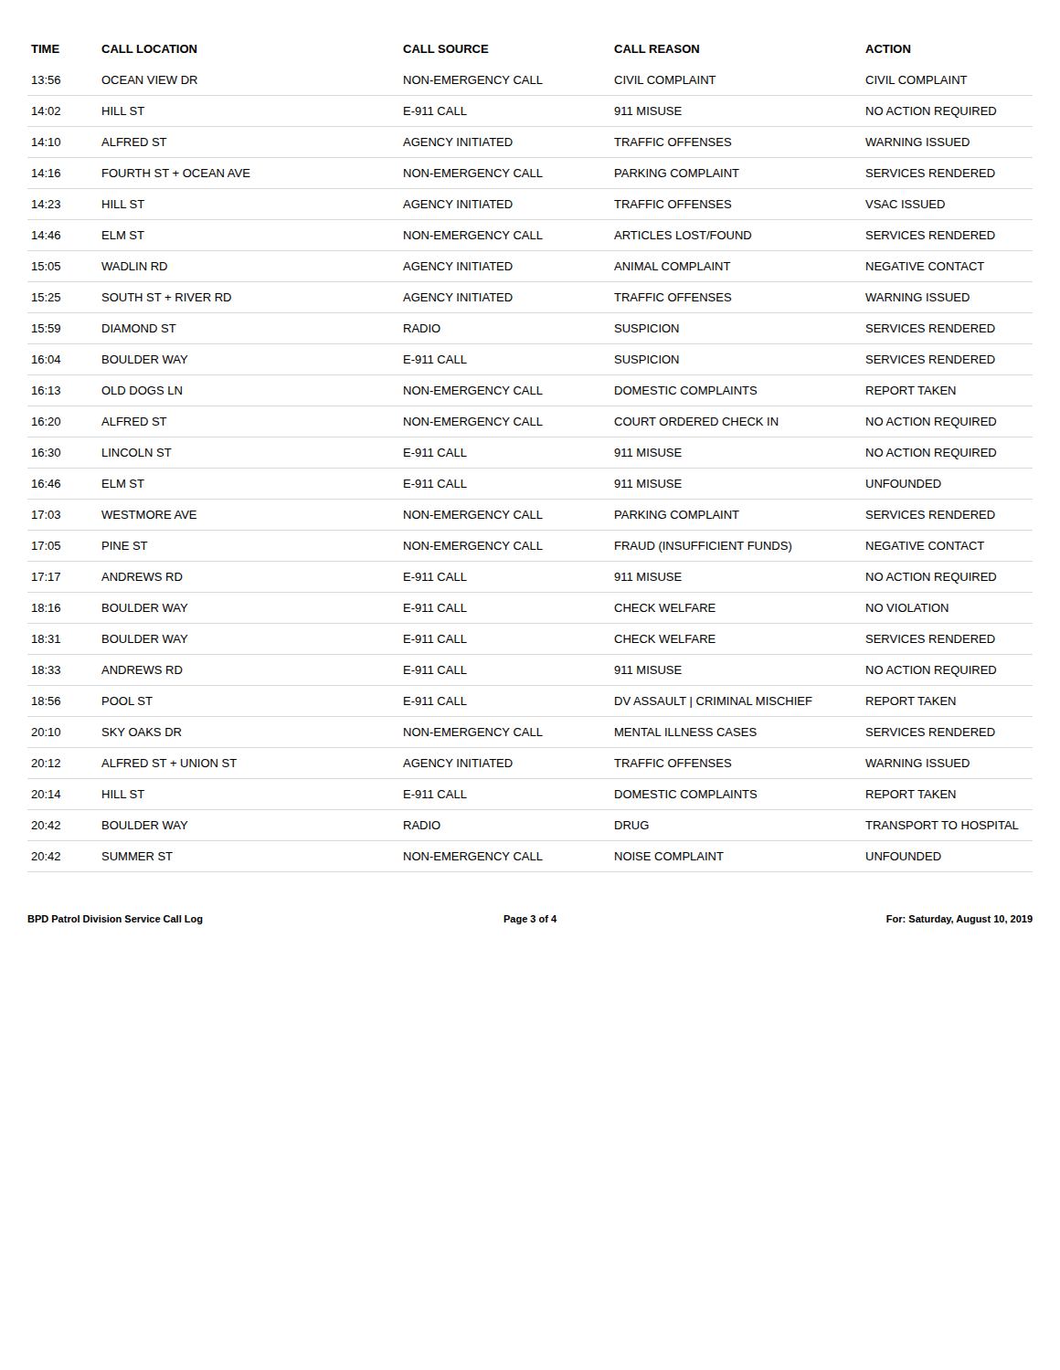| TIME | CALL LOCATION | CALL SOURCE | CALL REASON | ACTION |
| --- | --- | --- | --- | --- |
| 13:56 | OCEAN VIEW DR | NON-EMERGENCY CALL | CIVIL COMPLAINT | CIVIL COMPLAINT |
| 14:02 | HILL ST | E-911 CALL | 911 MISUSE | NO ACTION REQUIRED |
| 14:10 | ALFRED ST | AGENCY INITIATED | TRAFFIC OFFENSES | WARNING ISSUED |
| 14:16 | FOURTH ST + OCEAN AVE | NON-EMERGENCY CALL | PARKING COMPLAINT | SERVICES RENDERED |
| 14:23 | HILL ST | AGENCY INITIATED | TRAFFIC OFFENSES | VSAC ISSUED |
| 14:46 | ELM ST | NON-EMERGENCY CALL | ARTICLES LOST/FOUND | SERVICES RENDERED |
| 15:05 | WADLIN RD | AGENCY INITIATED | ANIMAL COMPLAINT | NEGATIVE CONTACT |
| 15:25 | SOUTH ST + RIVER RD | AGENCY INITIATED | TRAFFIC OFFENSES | WARNING ISSUED |
| 15:59 | DIAMOND ST | RADIO | SUSPICION | SERVICES RENDERED |
| 16:04 | BOULDER WAY | E-911 CALL | SUSPICION | SERVICES RENDERED |
| 16:13 | OLD DOGS LN | NON-EMERGENCY CALL | DOMESTIC COMPLAINTS | REPORT TAKEN |
| 16:20 | ALFRED ST | NON-EMERGENCY CALL | COURT ORDERED CHECK IN | NO ACTION REQUIRED |
| 16:30 | LINCOLN ST | E-911 CALL | 911 MISUSE | NO ACTION REQUIRED |
| 16:46 | ELM ST | E-911 CALL | 911 MISUSE | UNFOUNDED |
| 17:03 | WESTMORE AVE | NON-EMERGENCY CALL | PARKING COMPLAINT | SERVICES RENDERED |
| 17:05 | PINE ST | NON-EMERGENCY CALL | FRAUD (INSUFFICIENT FUNDS) | NEGATIVE CONTACT |
| 17:17 | ANDREWS RD | E-911 CALL | 911 MISUSE | NO ACTION REQUIRED |
| 18:16 | BOULDER WAY | E-911 CALL | CHECK WELFARE | NO VIOLATION |
| 18:31 | BOULDER WAY | E-911 CALL | CHECK WELFARE | SERVICES RENDERED |
| 18:33 | ANDREWS RD | E-911 CALL | 911 MISUSE | NO ACTION REQUIRED |
| 18:56 | POOL ST | E-911 CALL | DV ASSAULT / CRIMINAL MISCHIEF | REPORT TAKEN |
| 20:10 | SKY OAKS DR | NON-EMERGENCY CALL | MENTAL ILLNESS CASES | SERVICES RENDERED |
| 20:12 | ALFRED ST + UNION ST | AGENCY INITIATED | TRAFFIC OFFENSES | WARNING ISSUED |
| 20:14 | HILL ST | E-911 CALL | DOMESTIC COMPLAINTS | REPORT TAKEN |
| 20:42 | BOULDER WAY | RADIO | DRUG | TRANSPORT TO HOSPITAL |
| 20:42 | SUMMER ST | NON-EMERGENCY CALL | NOISE COMPLAINT | UNFOUNDED |
BPD Patrol Division Service Call Log
Page 3 of 4
For: Saturday, August 10, 2019